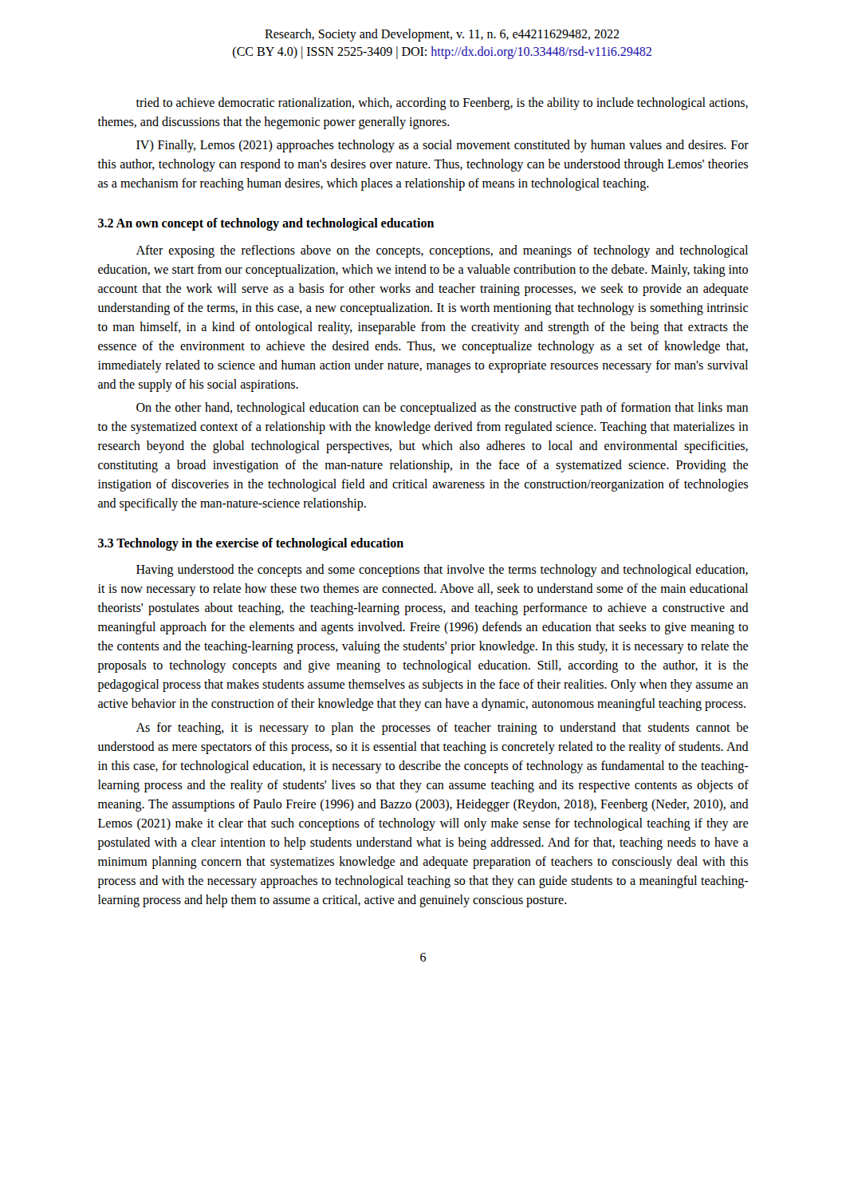Research, Society and Development, v. 11, n. 6, e44211629482, 2022
(CC BY 4.0) | ISSN 2525-3409 | DOI: http://dx.doi.org/10.33448/rsd-v11i6.29482
tried to achieve democratic rationalization, which, according to Feenberg, is the ability to include technological actions, themes, and discussions that the hegemonic power generally ignores.
IV) Finally, Lemos (2021) approaches technology as a social movement constituted by human values and desires. For this author, technology can respond to man's desires over nature. Thus, technology can be understood through Lemos' theories as a mechanism for reaching human desires, which places a relationship of means in technological teaching.
3.2 An own concept of technology and technological education
After exposing the reflections above on the concepts, conceptions, and meanings of technology and technological education, we start from our conceptualization, which we intend to be a valuable contribution to the debate. Mainly, taking into account that the work will serve as a basis for other works and teacher training processes, we seek to provide an adequate understanding of the terms, in this case, a new conceptualization. It is worth mentioning that technology is something intrinsic to man himself, in a kind of ontological reality, inseparable from the creativity and strength of the being that extracts the essence of the environment to achieve the desired ends. Thus, we conceptualize technology as a set of knowledge that, immediately related to science and human action under nature, manages to expropriate resources necessary for man's survival and the supply of his social aspirations.
On the other hand, technological education can be conceptualized as the constructive path of formation that links man to the systematized context of a relationship with the knowledge derived from regulated science. Teaching that materializes in research beyond the global technological perspectives, but which also adheres to local and environmental specificities, constituting a broad investigation of the man-nature relationship, in the face of a systematized science. Providing the instigation of discoveries in the technological field and critical awareness in the construction/reorganization of technologies and specifically the man-nature-science relationship.
3.3 Technology in the exercise of technological education
Having understood the concepts and some conceptions that involve the terms technology and technological education, it is now necessary to relate how these two themes are connected. Above all, seek to understand some of the main educational theorists' postulates about teaching, the teaching-learning process, and teaching performance to achieve a constructive and meaningful approach for the elements and agents involved. Freire (1996) defends an education that seeks to give meaning to the contents and the teaching-learning process, valuing the students' prior knowledge. In this study, it is necessary to relate the proposals to technology concepts and give meaning to technological education. Still, according to the author, it is the pedagogical process that makes students assume themselves as subjects in the face of their realities. Only when they assume an active behavior in the construction of their knowledge that they can have a dynamic, autonomous meaningful teaching process.
As for teaching, it is necessary to plan the processes of teacher training to understand that students cannot be understood as mere spectators of this process, so it is essential that teaching is concretely related to the reality of students. And in this case, for technological education, it is necessary to describe the concepts of technology as fundamental to the teaching-learning process and the reality of students' lives so that they can assume teaching and its respective contents as objects of meaning. The assumptions of Paulo Freire (1996) and Bazzo (2003), Heidegger (Reydon, 2018), Feenberg (Neder, 2010), and Lemos (2021) make it clear that such conceptions of technology will only make sense for technological teaching if they are postulated with a clear intention to help students understand what is being addressed. And for that, teaching needs to have a minimum planning concern that systematizes knowledge and adequate preparation of teachers to consciously deal with this process and with the necessary approaches to technological teaching so that they can guide students to a meaningful teaching-learning process and help them to assume a critical, active and genuinely conscious posture.
6